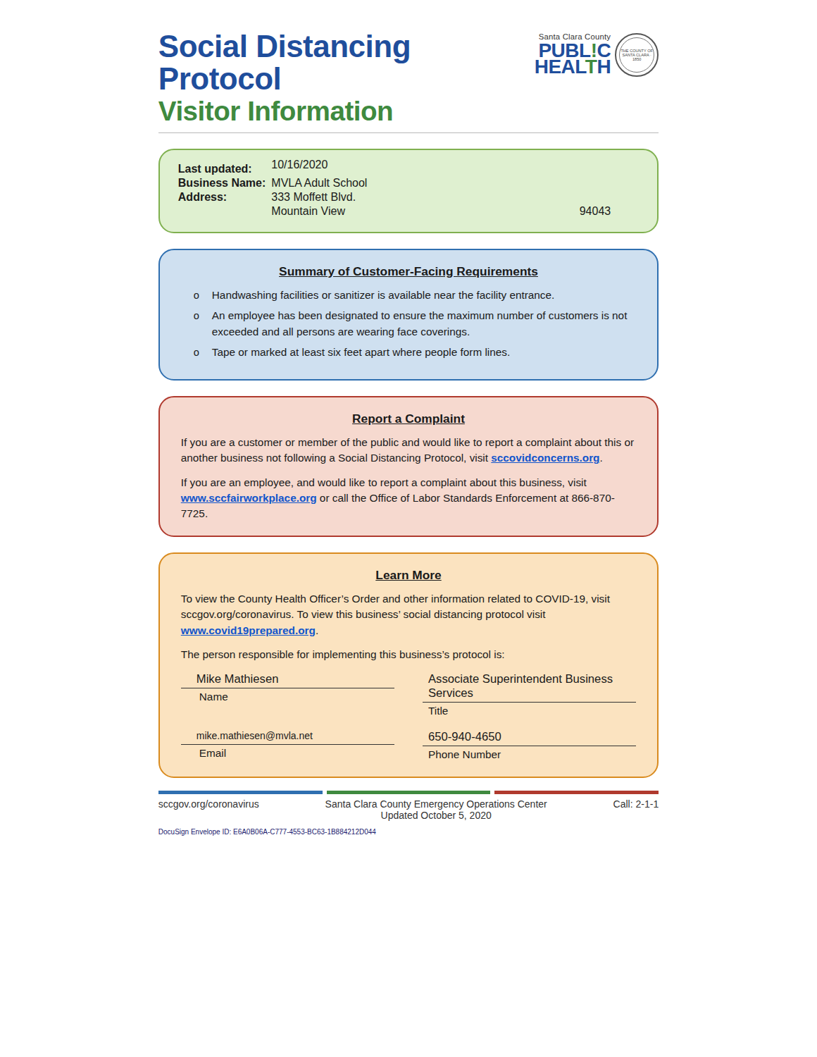Social Distancing Protocol
Visitor Information
Santa Clara County PUBL!C HEALTH
THE COUNTY OF SANTA CLARA · 1850
Last updated:
10/16/2020
Business Name:
MVLA Adult School
Address:
333 Moffett Blvd.
Mountain View 94043
Summary of Customer-Facing Requirements
Handwashing facilities or sanitizer is available near the facility entrance.
An employee has been designated to ensure the maximum number of customers is not exceeded and all persons are wearing face coverings.
Tape or marked at least six feet apart where people form lines.
Report a Complaint
If you are a customer or member of the public and would like to report a complaint about this or another business not following a Social Distancing Protocol, visit sccovidconcerns.org.
If you are an employee, and would like to report a complaint about this business, visit www.sccfairworkplace.org or call the Office of Labor Standards Enforcement at 866-870-7725.
Learn More
To view the County Health Officer’s Order and other information related to COVID-19, visit sccgov.org/coronavirus. To view this business’ social distancing protocol visit www.covid19prepared.org.
The person responsible for implementing this business’s protocol is:
Mike Mathiesen
Name
Associate Superintendent Business Services
Title
mike.mathiesen@mvla.net
Email
650-940-4650
Phone Number
sccgov.org/coronavirus
Santa Clara County Emergency Operations Center
Updated October 5, 2020
Call: 2-1-1
DocuSign Envelope ID: E6A0B06A-C777-4553-BC63-1B884212D044